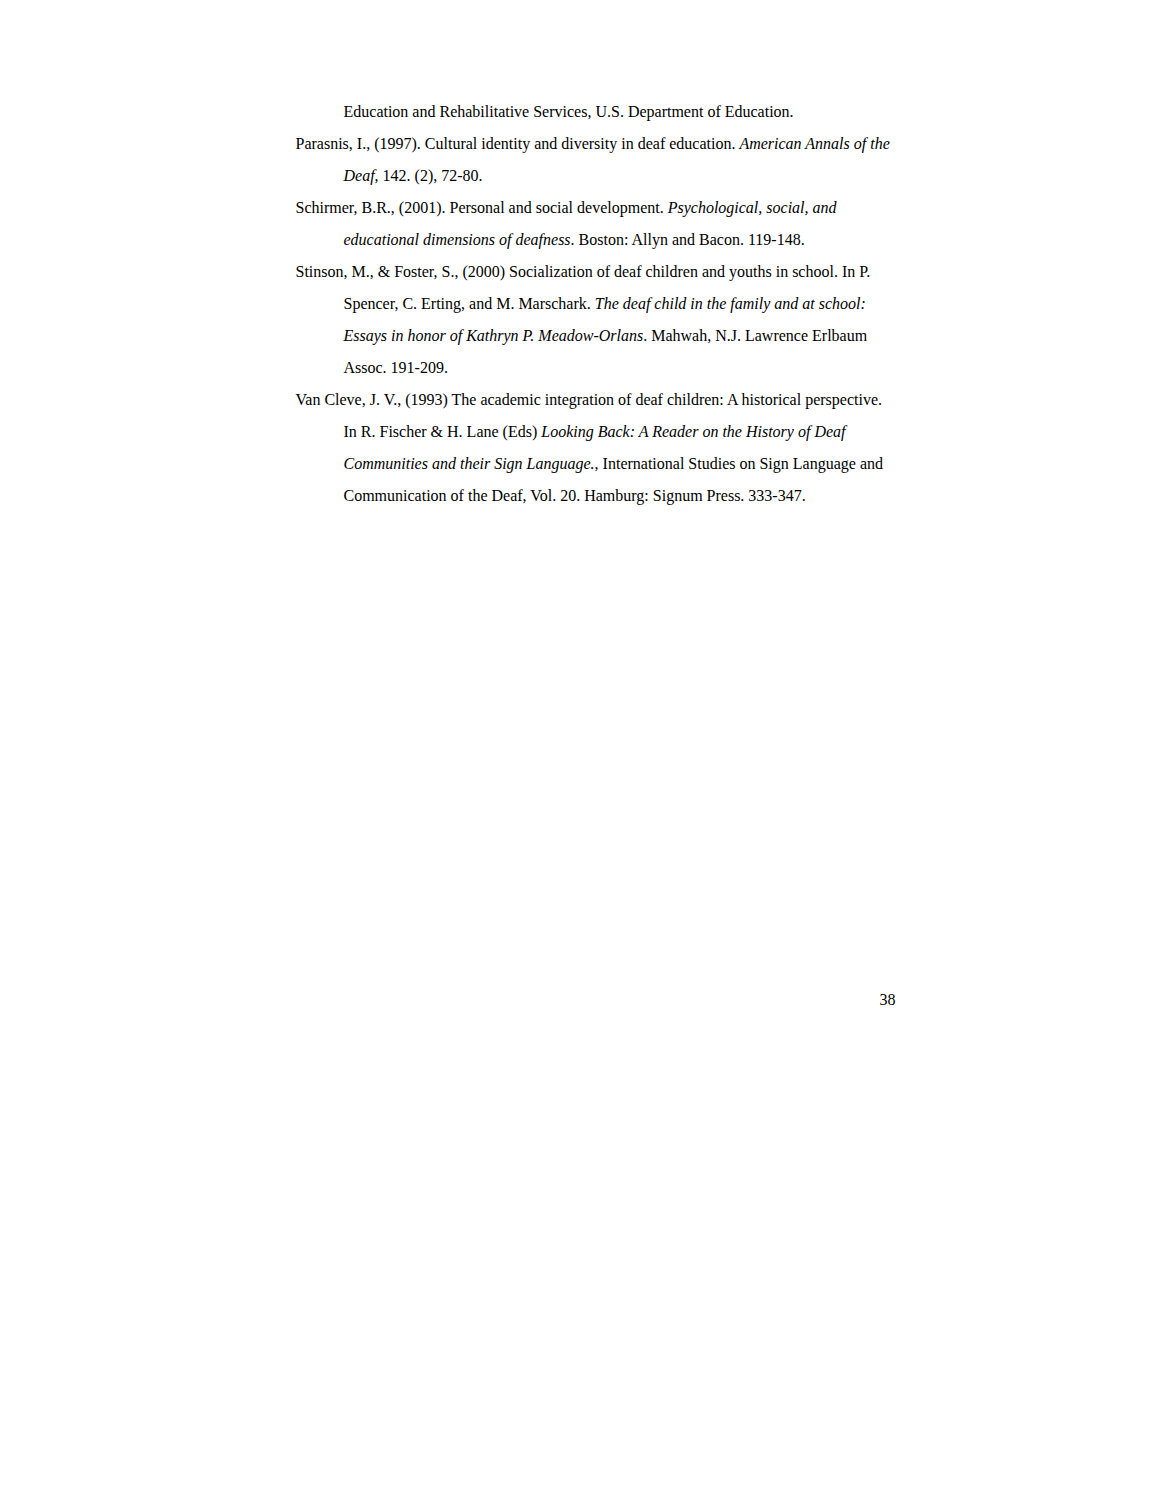Education and Rehabilitative Services, U.S. Department of Education.
Parasnis, I., (1997). Cultural identity and diversity in deaf education. American Annals of the Deaf, 142. (2), 72-80.
Schirmer, B.R., (2001). Personal and social development. Psychological, social, and educational dimensions of deafness. Boston: Allyn and Bacon. 119-148.
Stinson, M., & Foster, S., (2000) Socialization of deaf children and youths in school. In P. Spencer, C. Erting, and M. Marschark. The deaf child in the family and at school: Essays in honor of Kathryn P. Meadow-Orlans. Mahwah, N.J. Lawrence Erlbaum Assoc. 191-209.
Van Cleve, J. V., (1993) The academic integration of deaf children: A historical perspective. In R. Fischer & H. Lane (Eds) Looking Back: A Reader on the History of Deaf Communities and their Sign Language., International Studies on Sign Language and Communication of the Deaf, Vol. 20. Hamburg: Signum Press. 333-347.
38